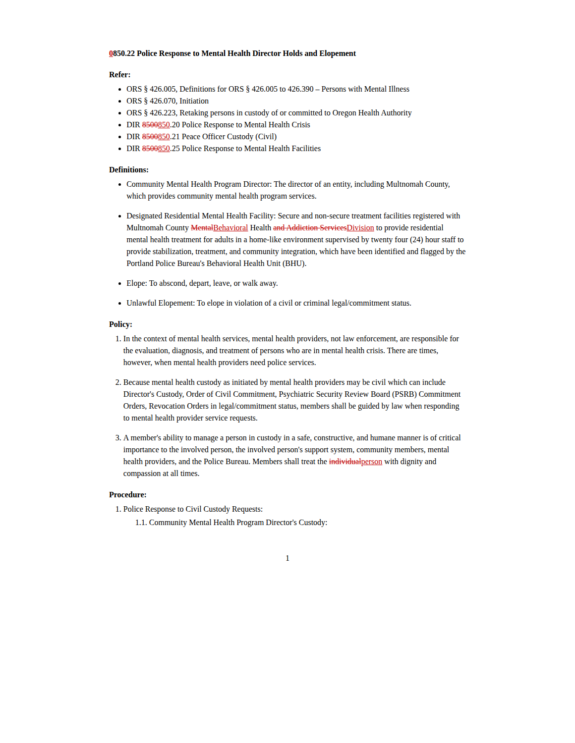0850.22 Police Response to Mental Health Director Holds and Elopement
Refer:
ORS § 426.005, Definitions for ORS § 426.005 to 426.390 – Persons with Mental Illness
ORS § 426.070, Initiation
ORS § 426.223, Retaking persons in custody of or committed to Oregon Health Authority
DIR 8500850.20 Police Response to Mental Health Crisis
DIR 8500850.21 Peace Officer Custody (Civil)
DIR 8500850.25 Police Response to Mental Health Facilities
Definitions:
Community Mental Health Program Director: The director of an entity, including Multnomah County, which provides community mental health program services.
Designated Residential Mental Health Facility: Secure and non-secure treatment facilities registered with Multnomah County Mental Behavioral Health and Addiction Services Division to provide residential mental health treatment for adults in a home-like environment supervised by twenty four (24) hour staff to provide stabilization, treatment, and community integration, which have been identified and flagged by the Portland Police Bureau's Behavioral Health Unit (BHU).
Elope: To abscond, depart, leave, or walk away.
Unlawful Elopement: To elope in violation of a civil or criminal legal/commitment status.
Policy:
In the context of mental health services, mental health providers, not law enforcement, are responsible for the evaluation, diagnosis, and treatment of persons who are in mental health crisis. There are times, however, when mental health providers need police services.
Because mental health custody as initiated by mental health providers may be civil which can include Director's Custody, Order of Civil Commitment, Psychiatric Security Review Board (PSRB) Commitment Orders, Revocation Orders in legal/commitment status, members shall be guided by law when responding to mental health provider service requests.
A member's ability to manage a person in custody in a safe, constructive, and humane manner is of critical importance to the involved person, the involved person's support system, community members, mental health providers, and the Police Bureau. Members shall treat the individual person with dignity and compassion at all times.
Procedure:
Police Response to Civil Custody Requests:
1.1. Community Mental Health Program Director's Custody:
1